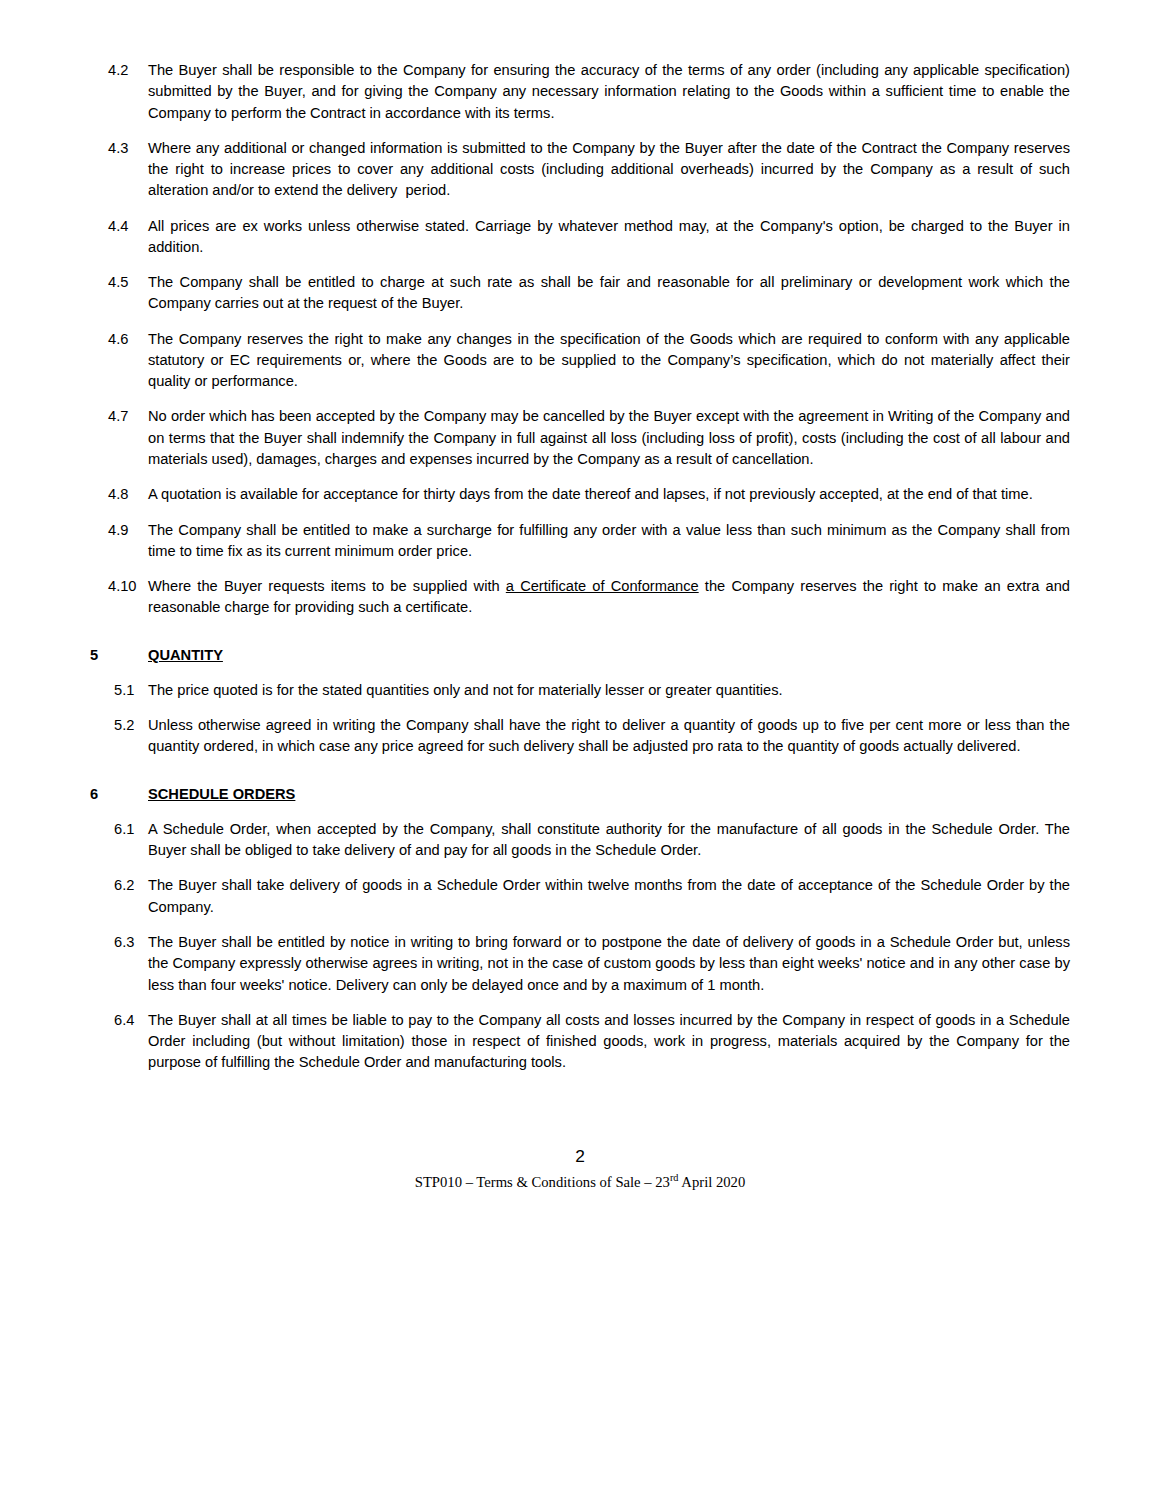4.2
The Buyer shall be responsible to the Company for ensuring the accuracy of the terms of any order (including any applicable specification) submitted by the Buyer, and for giving the Company any necessary information relating to the Goods within a sufficient time to enable the Company to perform the Contract in accordance with its terms.
4.3
Where any additional or changed information is submitted to the Company by the Buyer after the date of the Contract the Company reserves the right to increase prices to cover any additional costs (including additional overheads) incurred by the Company as a result of such alteration and/or to extend the delivery period.
4.4
All prices are ex works unless otherwise stated. Carriage by whatever method may, at the Company's option, be charged to the Buyer in addition.
4.5
The Company shall be entitled to charge at such rate as shall be fair and reasonable for all preliminary or development work which the Company carries out at the request of the Buyer.
4.6
The Company reserves the right to make any changes in the specification of the Goods which are required to conform with any applicable statutory or EC requirements or, where the Goods are to be supplied to the Company’s specification, which do not materially affect their quality or performance.
4.7
No order which has been accepted by the Company may be cancelled by the Buyer except with the agreement in Writing of the Company and on terms that the Buyer shall indemnify the Company in full against all loss (including loss of profit), costs (including the cost of all labour and materials used), damages, charges and expenses incurred by the Company as a result of cancellation.
4.8
A quotation is available for acceptance for thirty days from the date thereof and lapses, if not previously accepted, at the end of that time.
4.9
The Company shall be entitled to make a surcharge for fulfilling any order with a value less than such minimum as the Company shall from time to time fix as its current minimum order price.
4.10
Where the Buyer requests items to be supplied with a Certificate of Conformance the Company reserves the right to make an extra and reasonable charge for providing such a certificate.
5
QUANTITY
5.1
The price quoted is for the stated quantities only and not for materially lesser or greater quantities.
5.2
Unless otherwise agreed in writing the Company shall have the right to deliver a quantity of goods up to five per cent more or less than the quantity ordered, in which case any price agreed for such delivery shall be adjusted pro rata to the quantity of goods actually delivered.
6
SCHEDULE ORDERS
6.1
A Schedule Order, when accepted by the Company, shall constitute authority for the manufacture of all goods in the Schedule Order. The Buyer shall be obliged to take delivery of and pay for all goods in the Schedule Order.
6.2
The Buyer shall take delivery of goods in a Schedule Order within twelve months from the date of acceptance of the Schedule Order by the Company.
6.3
The Buyer shall be entitled by notice in writing to bring forward or to postpone the date of delivery of goods in a Schedule Order but, unless the Company expressly otherwise agrees in writing, not in the case of custom goods by less than eight weeks' notice and in any other case by less than four weeks' notice. Delivery can only be delayed once and by a maximum of 1 month.
6.4
The Buyer shall at all times be liable to pay to the Company all costs and losses incurred by the Company in respect of goods in a Schedule Order including (but without limitation) those in respect of finished goods, work in progress, materials acquired by the Company for the purpose of fulfilling the Schedule Order and manufacturing tools.
2
STP010 – Terms & Conditions of Sale – 23rd April 2020